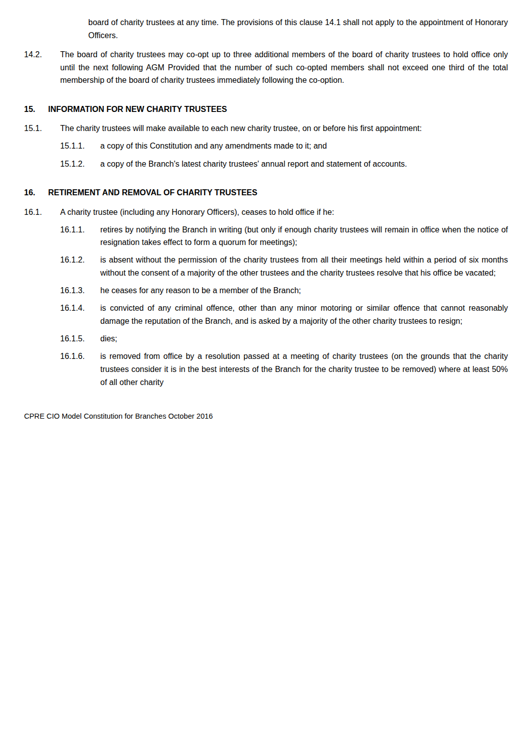board of charity trustees at any time. The provisions of this clause 14.1 shall not apply to the appointment of Honorary Officers.
14.2.
The board of charity trustees may co-opt up to three additional members of the board of charity trustees to hold office only until the next following AGM Provided that the number of such co-opted members shall not exceed one third of the total membership of the board of charity trustees immediately following the co-option.
15. INFORMATION FOR NEW CHARITY TRUSTEES
15.1.
The charity trustees will make available to each new charity trustee, on or before his first appointment:
15.1.1.
a copy of this Constitution and any amendments made to it; and
15.1.2.
a copy of the Branch's latest charity trustees' annual report and statement of accounts.
16. RETIREMENT AND REMOVAL OF CHARITY TRUSTEES
16.1.
A charity trustee (including any Honorary Officers), ceases to hold office if he:
16.1.1.
retires by notifying the Branch in writing (but only if enough charity trustees will remain in office when the notice of resignation takes effect to form a quorum for meetings);
16.1.2.
is absent without the permission of the charity trustees from all their meetings held within a period of six months without the consent of a majority of the other trustees and the charity trustees resolve that his office be vacated;
16.1.3.
he ceases for any reason to be a member of the Branch;
16.1.4.
is convicted of any criminal offence, other than any minor motoring or similar offence that cannot reasonably damage the reputation of the Branch, and is asked by a majority of the other charity trustees to resign;
16.1.5.
dies;
16.1.6.
is removed from office by a resolution passed at a meeting of charity trustees (on the grounds that the charity trustees consider it is in the best interests of the Branch for the charity trustee to be removed) where at least 50% of all other charity
CPRE CIO Model Constitution for Branches October 2016